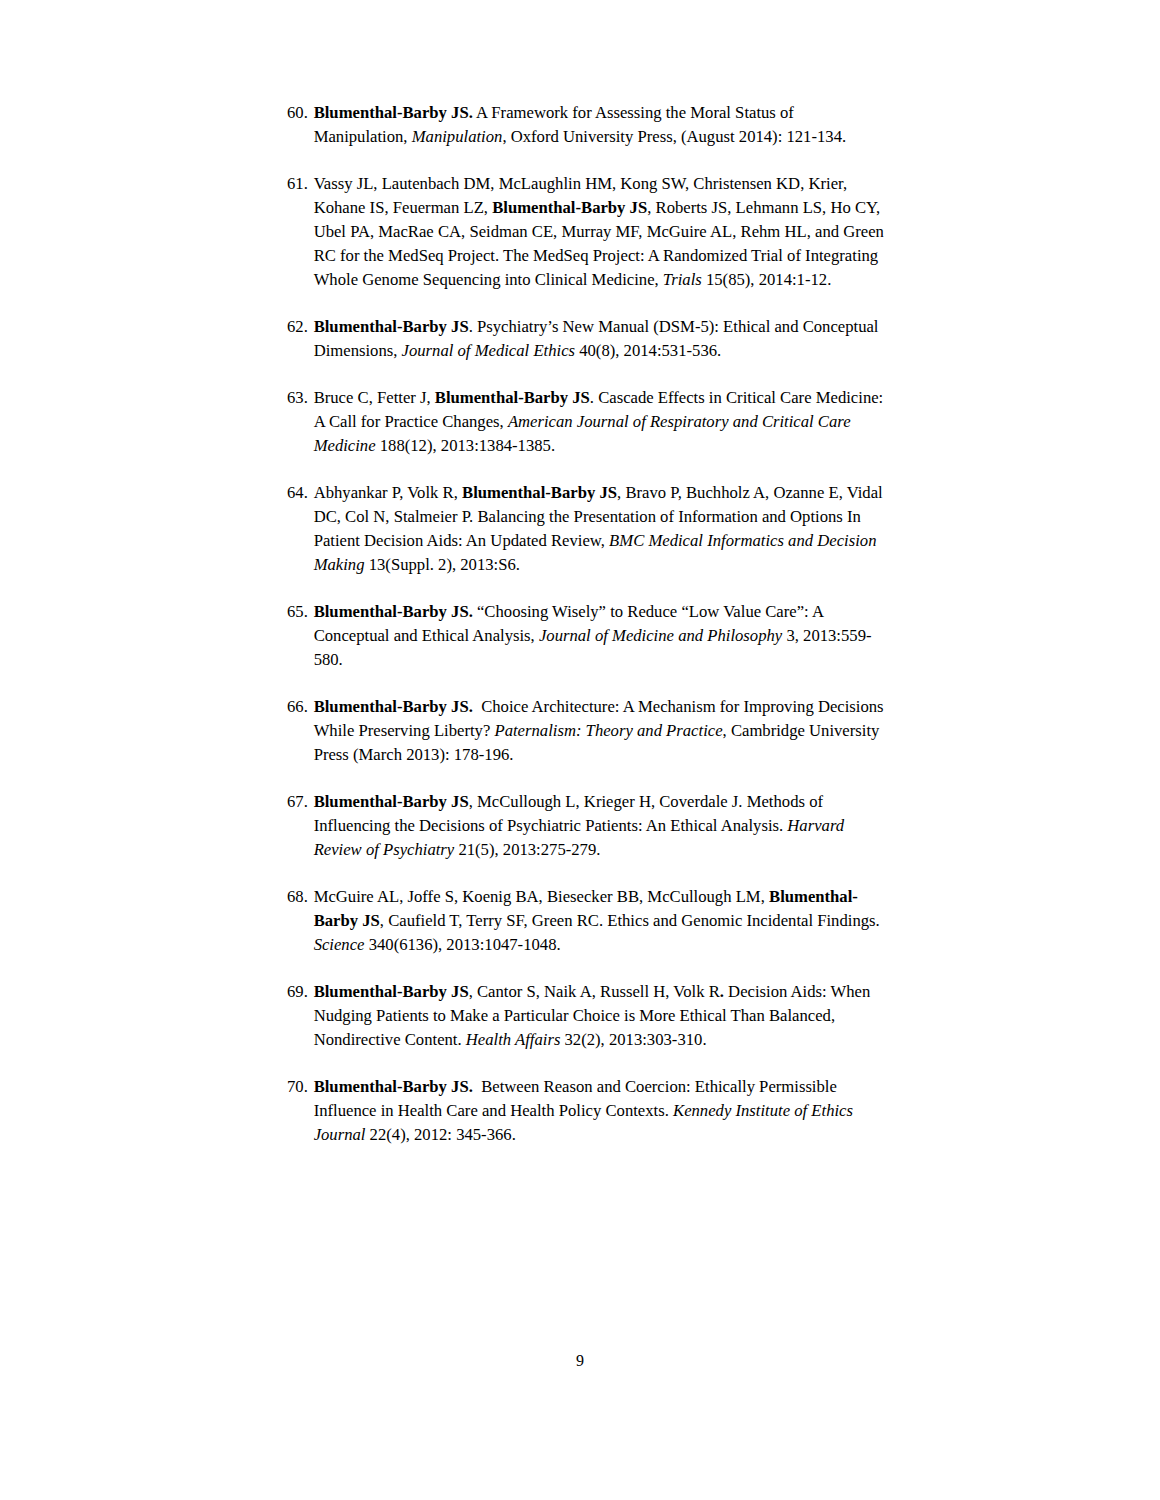60. Blumenthal-Barby JS. A Framework for Assessing the Moral Status of Manipulation, Manipulation, Oxford University Press, (August 2014): 121-134.
61. Vassy JL, Lautenbach DM, McLaughlin HM, Kong SW, Christensen KD, Krier, Kohane IS, Feuerman LZ, Blumenthal-Barby JS, Roberts JS, Lehmann LS, Ho CY, Ubel PA, MacRae CA, Seidman CE, Murray MF, McGuire AL, Rehm HL, and Green RC for the MedSeq Project. The MedSeq Project: A Randomized Trial of Integrating Whole Genome Sequencing into Clinical Medicine, Trials 15(85), 2014:1-12.
62. Blumenthal-Barby JS. Psychiatry’s New Manual (DSM-5): Ethical and Conceptual Dimensions, Journal of Medical Ethics 40(8), 2014:531-536.
63. Bruce C, Fetter J, Blumenthal-Barby JS. Cascade Effects in Critical Care Medicine: A Call for Practice Changes, American Journal of Respiratory and Critical Care Medicine 188(12), 2013:1384-1385.
64. Abhyankar P, Volk R, Blumenthal-Barby JS, Bravo P, Buchholz A, Ozanne E, Vidal DC, Col N, Stalmeier P. Balancing the Presentation of Information and Options In Patient Decision Aids: An Updated Review, BMC Medical Informatics and Decision Making 13(Suppl. 2), 2013:S6.
65. Blumenthal-Barby JS. “Choosing Wisely” to Reduce “Low Value Care”: A Conceptual and Ethical Analysis, Journal of Medicine and Philosophy 3, 2013:559-580.
66. Blumenthal-Barby JS. Choice Architecture: A Mechanism for Improving Decisions While Preserving Liberty? Paternalism: Theory and Practice, Cambridge University Press (March 2013): 178-196.
67. Blumenthal-Barby JS, McCullough L, Krieger H, Coverdale J. Methods of Influencing the Decisions of Psychiatric Patients: An Ethical Analysis. Harvard Review of Psychiatry 21(5), 2013:275-279.
68. McGuire AL, Joffe S, Koenig BA, Biesecker BB, McCullough LM, Blumenthal-Barby JS, Caufield T, Terry SF, Green RC. Ethics and Genomic Incidental Findings. Science 340(6136), 2013:1047-1048.
69. Blumenthal-Barby JS, Cantor S, Naik A, Russell H, Volk R. Decision Aids: When Nudging Patients to Make a Particular Choice is More Ethical Than Balanced, Nondirective Content. Health Affairs 32(2), 2013:303-310.
70. Blumenthal-Barby JS. Between Reason and Coercion: Ethically Permissible Influence in Health Care and Health Policy Contexts. Kennedy Institute of Ethics Journal 22(4), 2012: 345-366.
9